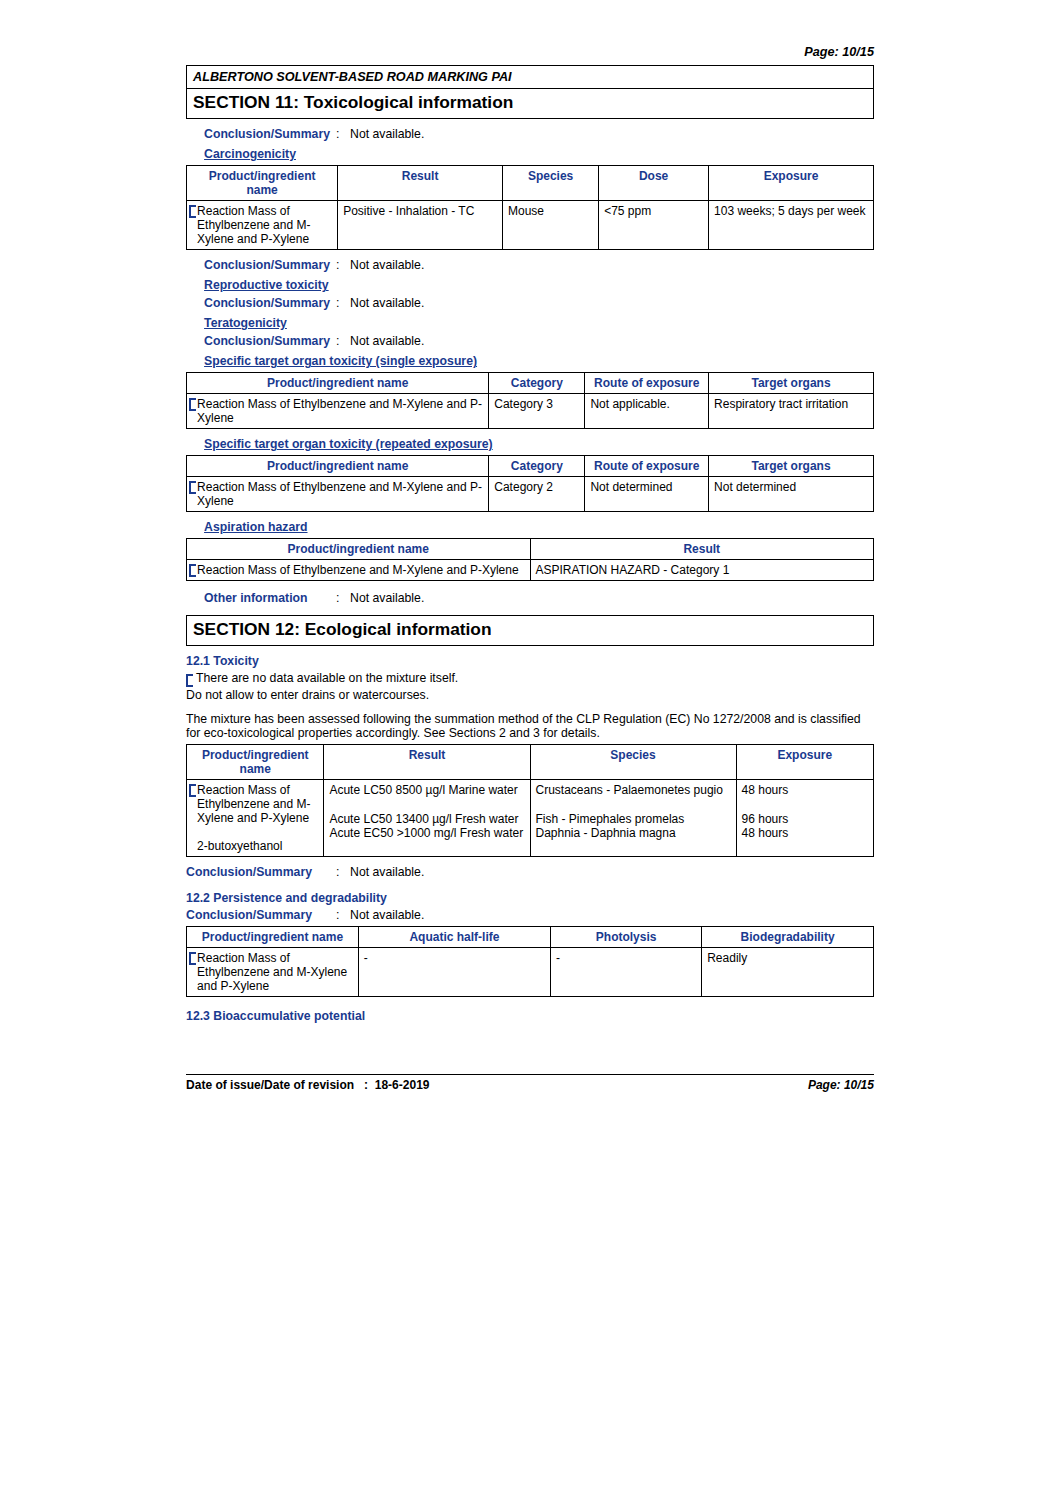Page: 10/15
ALBERTONO SOLVENT-BASED ROAD MARKING PAI
SECTION 11: Toxicological information
Conclusion/Summary
:
Not available.
Carcinogenicity
| Product/ingredient name | Result | Species | Dose | Exposure |
| --- | --- | --- | --- | --- |
| Reaction Mass of Ethylbenzene and M-Xylene and P-Xylene | Positive - Inhalation - TC | Mouse | <75 ppm | 103 weeks; 5 days per week |
Conclusion/Summary
:
Not available.
Reproductive toxicity
Conclusion/Summary
:
Not available.
Teratogenicity
Conclusion/Summary
:
Not available.
Specific target organ toxicity (single exposure)
| Product/ingredient name | Category | Route of exposure | Target organs |
| --- | --- | --- | --- |
| Reaction Mass of Ethylbenzene and M-Xylene and P-Xylene | Category 3 | Not applicable. | Respiratory tract irritation |
Specific target organ toxicity (repeated exposure)
| Product/ingredient name | Category | Route of exposure | Target organs |
| --- | --- | --- | --- |
| Reaction Mass of Ethylbenzene and M-Xylene and P-Xylene | Category 2 | Not determined | Not determined |
Aspiration hazard
| Product/ingredient name | Result |
| --- | --- |
| Reaction Mass of Ethylbenzene and M-Xylene and P-Xylene | ASPIRATION HAZARD - Category 1 |
Other information
:
Not available.
SECTION 12: Ecological information
12.1 Toxicity
There are no data available on the mixture itself.
Do not allow to enter drains or watercourses.
The mixture has been assessed following the summation method of the CLP Regulation (EC) No 1272/2008 and is classified for eco-toxicological properties accordingly. See Sections 2 and 3 for details.
| Product/ingredient name | Result | Species | Exposure |
| --- | --- | --- | --- |
| Reaction Mass of Ethylbenzene and M-Xylene and P-Xylene 2-butoxyethanol | Acute LC50 8500 µg/l Marine water | Crustaceans - Palaemonetes pugio | 48 hours |
| Acute LC50 13400 µg/l Fresh water Acute EC50 >1000 mg/l Fresh water | Fish - Pimephales promelas Daphnia - Daphnia magna | 96 hours 48 hours |
Conclusion/Summary
:
Not available.
12.2 Persistence and degradability
Conclusion/Summary
:
Not available.
| Product/ingredient name | Aquatic half-life | Photolysis | Biodegradability |
| --- | --- | --- | --- |
| Reaction Mass of Ethylbenzene and M-Xylene and P-Xylene | - | - | Readily |
12.3 Bioaccumulative potential
Date of issue/Date of revision : 18-6-2019
Page: 10/15